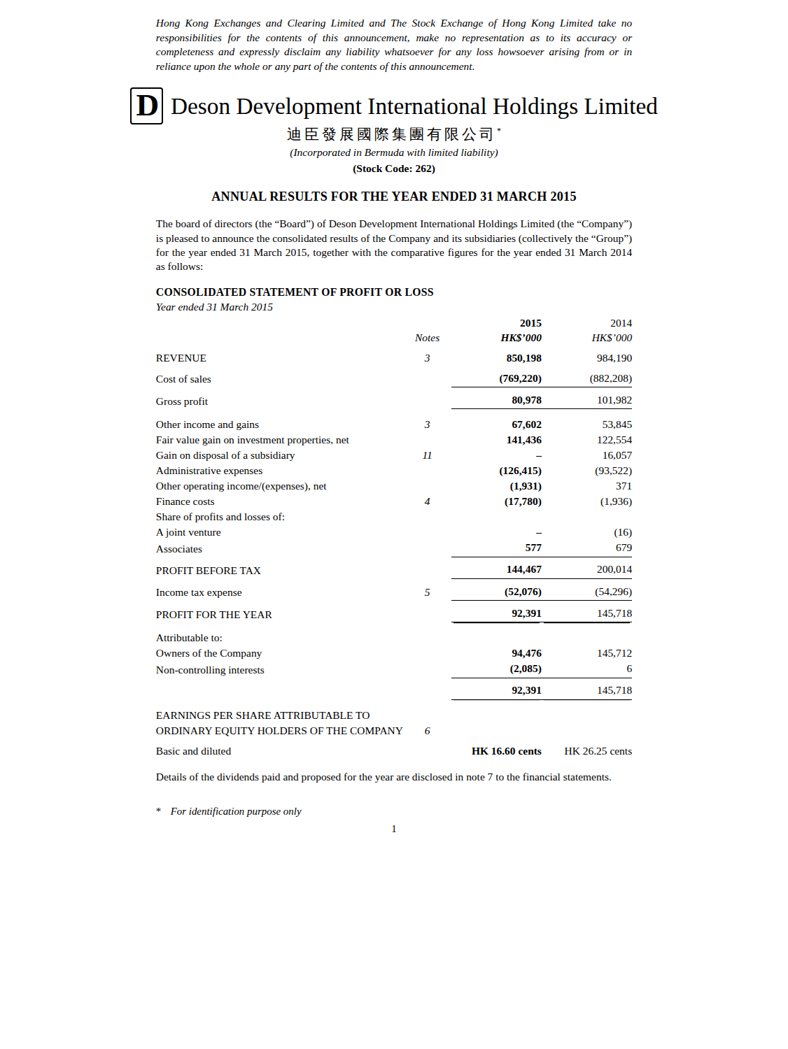Hong Kong Exchanges and Clearing Limited and The Stock Exchange of Hong Kong Limited take no responsibilities for the contents of this announcement, make no representation as to its accuracy or completeness and expressly disclaim any liability whatsoever for any loss howsoever arising from or in reliance upon the whole or any part of the contents of this announcement.
D Deson Development International Holdings Limited
迪臣發展國際集團有限公司*
(Incorporated in Bermuda with limited liability)
(Stock Code: 262)
ANNUAL RESULTS FOR THE YEAR ENDED 31 MARCH 2015
The board of directors (the “Board”) of Deson Development International Holdings Limited (the “Company”) is pleased to announce the consolidated results of the Company and its subsidiaries (collectively the “Group”) for the year ended 31 March 2015, together with the comparative figures for the year ended 31 March 2014 as follows:
CONSOLIDATED STATEMENT OF PROFIT OR LOSS
Year ended 31 March 2015
| | Notes | 2015 HK$’000 | 2014 HK$’000 |
| --- | --- | --- | --- |
| REVENUE | 3 | 850,198 | 984,190 |
| Cost of sales | | (769,220) | (882,208) |
| Gross profit | | 80,978 | 101,982 |
| Other income and gains | 3 | 67,602 | 53,845 |
| Fair value gain on investment properties, net | | 141,436 | 122,554 |
| Gain on disposal of a subsidiary | 11 | – | 16,057 |
| Administrative expenses | | (126,415) | (93,522) |
| Other operating income/(expenses), net | | (1,931) | 371 |
| Finance costs | 4 | (17,780) | (1,936) |
| Share of profits and losses of: | | | |
| A joint venture | | – | (16) |
| Associates | | 577 | 679 |
| PROFIT BEFORE TAX | | 144,467 | 200,014 |
| Income tax expense | 5 | (52,076) | (54,296) |
| PROFIT FOR THE YEAR | | 92,391 | 145,718 |
| Attributable to: | | | |
| Owners of the Company | | 94,476 | 145,712 |
| Non-controlling interests | | (2,085) | 6 |
| | | 92,391 | 145,718 |
| EARNINGS PER SHARE ATTRIBUTABLE TO | | | |
| ORDINARY EQUITY HOLDERS OF THE COMPANY | 6 | | |
| Basic and diluted | | HK 16.60 cents | HK 26.25 cents |
Details of the dividends paid and proposed for the year are disclosed in note 7 to the financial statements.
*For identification purpose only
1